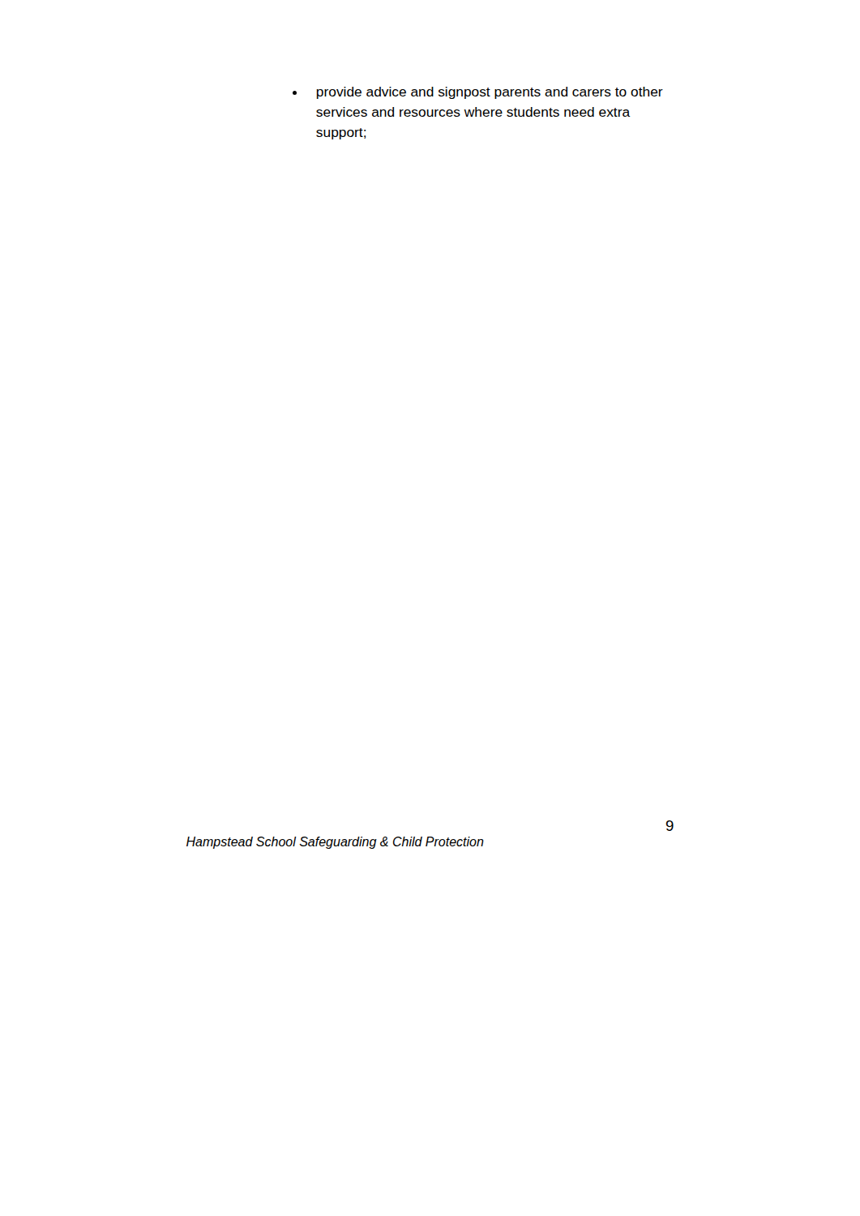provide advice and signpost parents and carers to other services and resources where students need extra support;
Hampstead School Safeguarding & Child Protection
9